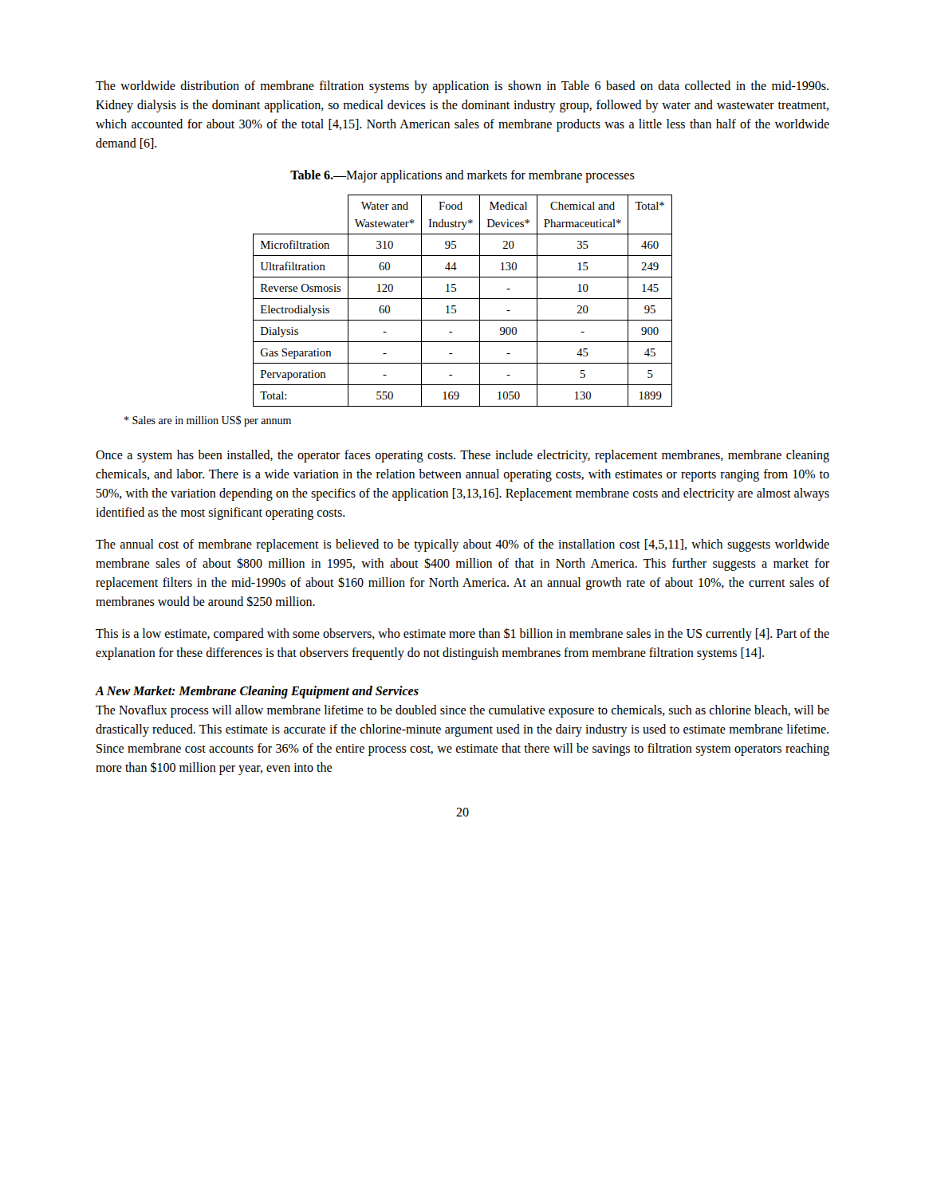The worldwide distribution of membrane filtration systems by application is shown in Table 6 based on data collected in the mid-1990s. Kidney dialysis is the dominant application, so medical devices is the dominant industry group, followed by water and wastewater treatment, which accounted for about 30% of the total [4,15]. North American sales of membrane products was a little less than half of the worldwide demand [6].
Table 6. —Major applications and markets for membrane processes
| | Water and Wastewater* | Food Industry* | Medical Devices* | Chemical and Pharmaceutical* | Total* |
| --- | --- | --- | --- | --- | --- |
| Microfiltration | 310 | 95 | 20 | 35 | 460 |
| Ultrafiltration | 60 | 44 | 130 | 15 | 249 |
| Reverse Osmosis | 120 | 15 | - | 10 | 145 |
| Electrodialysis | 60 | 15 | - | 20 | 95 |
| Dialysis | - | - | 900 | - | 900 |
| Gas Separation | - | - | - | 45 | 45 |
| Pervaporation | - | - | - | 5 | 5 |
| Total: | 550 | 169 | 1050 | 130 | 1899 |
* Sales are in million US$ per annum
Once a system has been installed, the operator faces operating costs. These include electricity, replacement membranes, membrane cleaning chemicals, and labor. There is a wide variation in the relation between annual operating costs, with estimates or reports ranging from 10% to 50%, with the variation depending on the specifics of the application [3,13,16]. Replacement membrane costs and electricity are almost always identified as the most significant operating costs.
The annual cost of membrane replacement is believed to be typically about 40% of the installation cost [4,5,11], which suggests worldwide membrane sales of about $800 million in 1995, with about $400 million of that in North America. This further suggests a market for replacement filters in the mid-1990s of about $160 million for North America. At an annual growth rate of about 10%, the current sales of membranes would be around $250 million.
This is a low estimate, compared with some observers, who estimate more than $1 billion in membrane sales in the US currently [4]. Part of the explanation for these differences is that observers frequently do not distinguish membranes from membrane filtration systems [14].
A New Market: Membrane Cleaning Equipment and Services
The Novaflux process will allow membrane lifetime to be doubled since the cumulative exposure to chemicals, such as chlorine bleach, will be drastically reduced. This estimate is accurate if the chlorine-minute argument used in the dairy industry is used to estimate membrane lifetime. Since membrane cost accounts for 36% of the entire process cost, we estimate that there will be savings to filtration system operators reaching more than $100 million per year, even into the
20